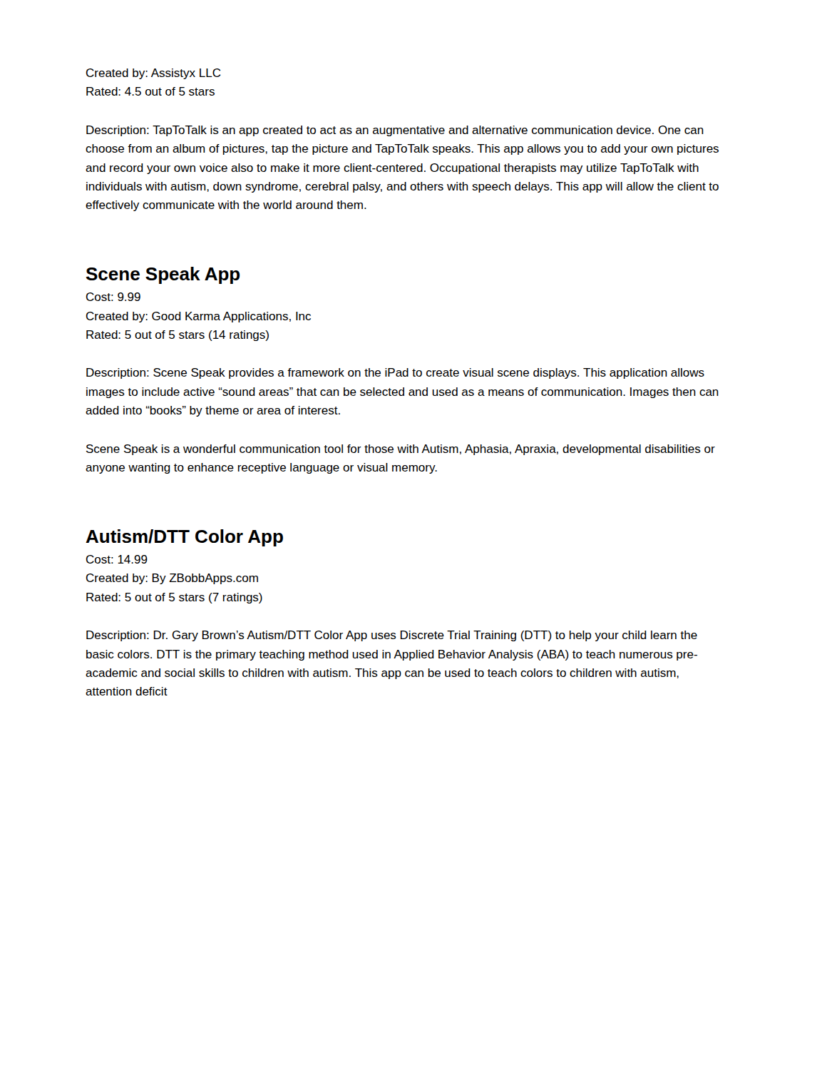Created by: Assistyx LLC
Rated: 4.5 out of 5 stars
Description: TapToTalk is an app created to act as an augmentative and alternative communication device. One can choose from an album of pictures, tap the picture and TapToTalk speaks. This app allows you to add your own pictures and record your own voice also to make it more client-centered. Occupational therapists may utilize TapToTalk with individuals with autism, down syndrome, cerebral palsy, and others with speech delays. This app will allow the client to effectively communicate with the world around them.
Scene Speak App
Cost: 9.99
Created by: Good Karma Applications, Inc
Rated: 5 out of 5 stars (14 ratings)
Description: Scene Speak provides a framework on the iPad to create visual scene displays. This application allows images to include active “sound areas” that can be selected and used as a means of communication. Images then can added into “books” by theme or area of interest.
Scene Speak is a wonderful communication tool for those with Autism, Aphasia, Apraxia, developmental disabilities or anyone wanting to enhance receptive language or visual memory.
Autism/DTT Color App
Cost: 14.99
Created by: By ZBobbApps.com
Rated: 5 out of 5 stars (7 ratings)
Description: Dr. Gary Brown’s Autism/DTT Color App uses Discrete Trial Training (DTT) to help your child learn the basic colors. DTT is the primary teaching method used in Applied Behavior Analysis (ABA) to teach numerous pre-academic and social skills to children with autism. This app can be used to teach colors to children with autism, attention deficit